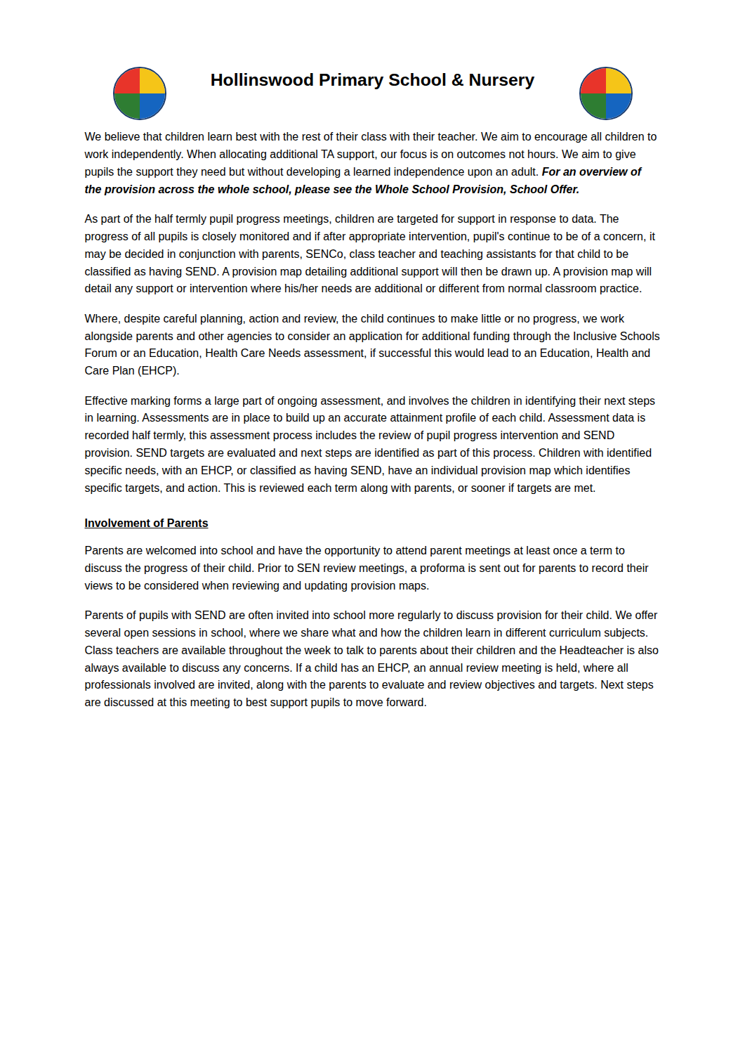Hollinswood Primary School & Nursery
We believe that children learn best with the rest of their class with their teacher. We aim to encourage all children to work independently. When allocating additional TA support, our focus is on outcomes not hours. We aim to give pupils the support they need but without developing a learned independence upon an adult. For an overview of the provision across the whole school, please see the Whole School Provision, School Offer.
As part of the half termly pupil progress meetings, children are targeted for support in response to data. The progress of all pupils is closely monitored and if after appropriate intervention, pupil's continue to be of a concern, it may be decided in conjunction with parents, SENCo, class teacher and teaching assistants for that child to be classified as having SEND. A provision map detailing additional support will then be drawn up. A provision map will detail any support or intervention where his/her needs are additional or different from normal classroom practice.
Where, despite careful planning, action and review, the child continues to make little or no progress, we work alongside parents and other agencies to consider an application for additional funding through the Inclusive Schools Forum or an Education, Health Care Needs assessment, if successful this would lead to an Education, Health and Care Plan (EHCP).
Effective marking forms a large part of ongoing assessment, and involves the children in identifying their next steps in learning. Assessments are in place to build up an accurate attainment profile of each child. Assessment data is recorded half termly, this assessment process includes the review of pupil progress intervention and SEND provision. SEND targets are evaluated and next steps are identified as part of this process. Children with identified specific needs, with an EHCP, or classified as having SEND, have an individual provision map which identifies specific targets, and action. This is reviewed each term along with parents, or sooner if targets are met.
Involvement of Parents
Parents are welcomed into school and have the opportunity to attend parent meetings at least once a term to discuss the progress of their child. Prior to SEN review meetings, a proforma is sent out for parents to record their views to be considered when reviewing and updating provision maps.
Parents of pupils with SEND are often invited into school more regularly to discuss provision for their child. We offer several open sessions in school, where we share what and how the children learn in different curriculum subjects. Class teachers are available throughout the week to talk to parents about their children and the Headteacher is also always available to discuss any concerns. If a child has an EHCP, an annual review meeting is held, where all professionals involved are invited, along with the parents to evaluate and review objectives and targets. Next steps are discussed at this meeting to best support pupils to move forward.